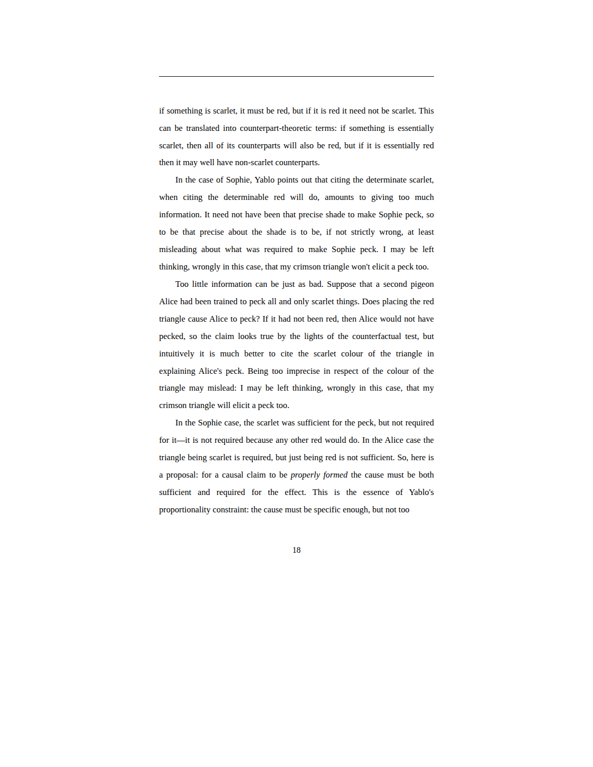if something is scarlet, it must be red, but if it is red it need not be scarlet. This can be translated into counterpart-theoretic terms: if something is essentially scarlet, then all of its counterparts will also be red, but if it is essentially red then it may well have non-scarlet counterparts.
In the case of Sophie, Yablo points out that citing the determinate scarlet, when citing the determinable red will do, amounts to giving too much information. It need not have been that precise shade to make Sophie peck, so to be that precise about the shade is to be, if not strictly wrong, at least misleading about what was required to make Sophie peck. I may be left thinking, wrongly in this case, that my crimson triangle won't elicit a peck too.
Too little information can be just as bad. Suppose that a second pigeon Alice had been trained to peck all and only scarlet things. Does placing the red triangle cause Alice to peck? If it had not been red, then Alice would not have pecked, so the claim looks true by the lights of the counterfactual test, but intuitively it is much better to cite the scarlet colour of the triangle in explaining Alice's peck. Being too imprecise in respect of the colour of the triangle may mislead: I may be left thinking, wrongly in this case, that my crimson triangle will elicit a peck too.
In the Sophie case, the scarlet was sufficient for the peck, but not required for it—it is not required because any other red would do. In the Alice case the triangle being scarlet is required, but just being red is not sufficient. So, here is a proposal: for a causal claim to be properly formed the cause must be both sufficient and required for the effect. This is the essence of Yablo's proportionality constraint: the cause must be specific enough, but not too
18